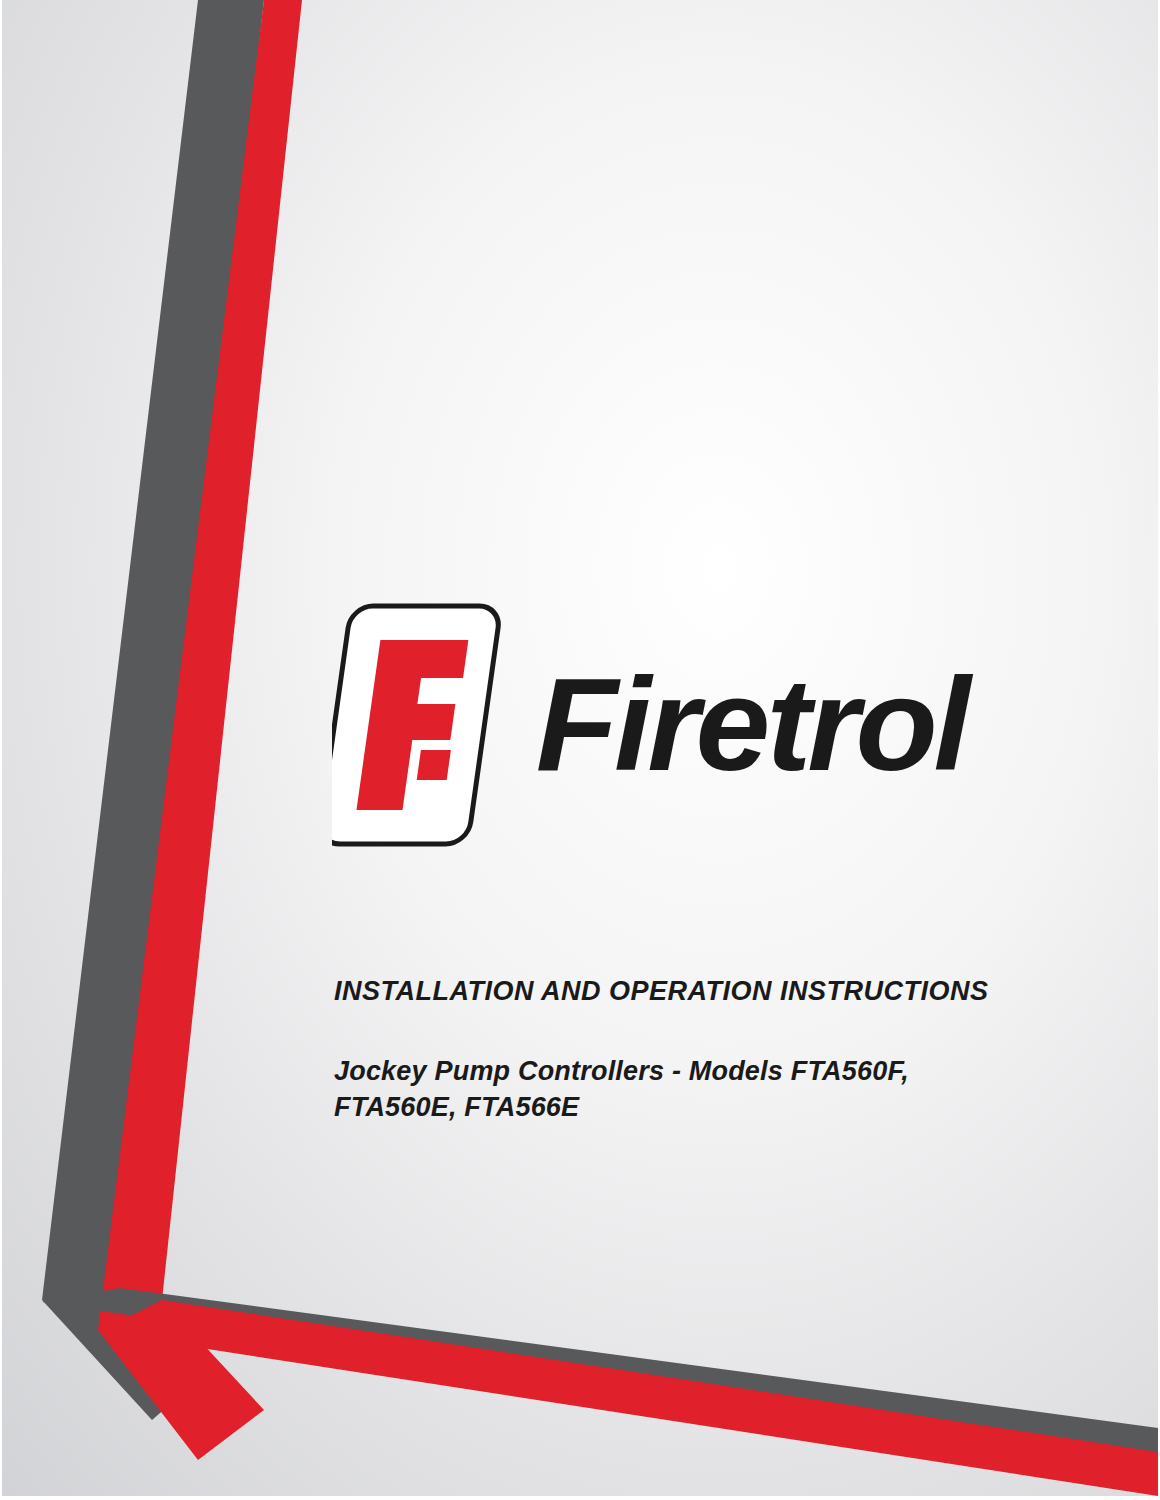Firetrol
Installation and Operation Instructions
Jockey Pump Controllers - Models FTA560F,
FTA560E, FTA566E